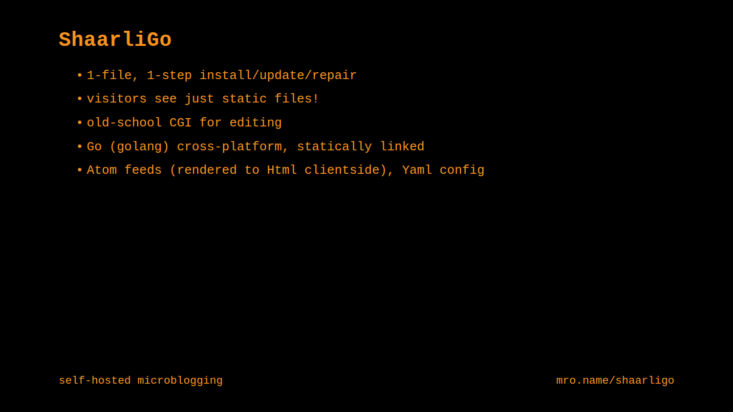ShaarliGo
1-file, 1-step install/update/repair
visitors see just static files!
old-school CGI for editing
Go (golang) cross-platform, statically linked
Atom feeds (rendered to Html clientside), Yaml config
self-hosted microblogging mro.name/shaarligo